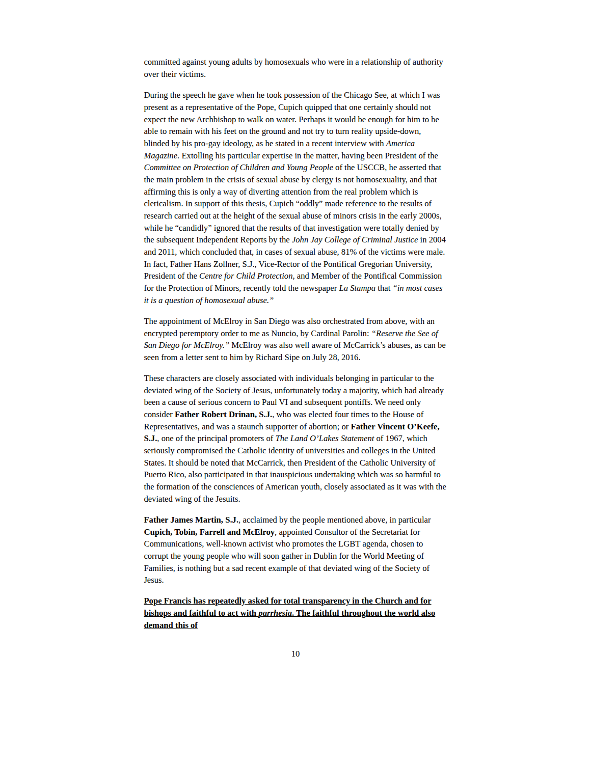committed against young adults by homosexuals who were in a relationship of authority over their victims.
During the speech he gave when he took possession of the Chicago See, at which I was present as a representative of the Pope, Cupich quipped that one certainly should not expect the new Archbishop to walk on water. Perhaps it would be enough for him to be able to remain with his feet on the ground and not try to turn reality upside-down, blinded by his pro-gay ideology, as he stated in a recent interview with America Magazine. Extolling his particular expertise in the matter, having been President of the Committee on Protection of Children and Young People of the USCCB, he asserted that the main problem in the crisis of sexual abuse by clergy is not homosexuality, and that affirming this is only a way of diverting attention from the real problem which is clericalism. In support of this thesis, Cupich “oddly” made reference to the results of research carried out at the height of the sexual abuse of minors crisis in the early 2000s, while he “candidly” ignored that the results of that investigation were totally denied by the subsequent Independent Reports by the John Jay College of Criminal Justice in 2004 and 2011, which concluded that, in cases of sexual abuse, 81% of the victims were male. In fact, Father Hans Zollner, S.J., Vice-Rector of the Pontifical Gregorian University, President of the Centre for Child Protection, and Member of the Pontifical Commission for the Protection of Minors, recently told the newspaper La Stampa that “in most cases it is a question of homosexual abuse.”
The appointment of McElroy in San Diego was also orchestrated from above, with an encrypted peremptory order to me as Nuncio, by Cardinal Parolin: “Reserve the See of San Diego for McElroy.” McElroy was also well aware of McCarrick’s abuses, as can be seen from a letter sent to him by Richard Sipe on July 28, 2016.
These characters are closely associated with individuals belonging in particular to the deviated wing of the Society of Jesus, unfortunately today a majority, which had already been a cause of serious concern to Paul VI and subsequent pontiffs. We need only consider Father Robert Drinan, S.J., who was elected four times to the House of Representatives, and was a staunch supporter of abortion; or Father Vincent O’Keefe, S.J., one of the principal promoters of The Land O’Lakes Statement of 1967, which seriously compromised the Catholic identity of universities and colleges in the United States. It should be noted that McCarrick, then President of the Catholic University of Puerto Rico, also participated in that inauspicious undertaking which was so harmful to the formation of the consciences of American youth, closely associated as it was with the deviated wing of the Jesuits.
Father James Martin, S.J., acclaimed by the people mentioned above, in particular Cupich, Tobin, Farrell and McElroy, appointed Consultor of the Secretariat for Communications, well-known activist who promotes the LGBT agenda, chosen to corrupt the young people who will soon gather in Dublin for the World Meeting of Families, is nothing but a sad recent example of that deviated wing of the Society of Jesus.
Pope Francis has repeatedly asked for total transparency in the Church and for bishops and faithful to act with parrhesia. The faithful throughout the world also demand this of
10